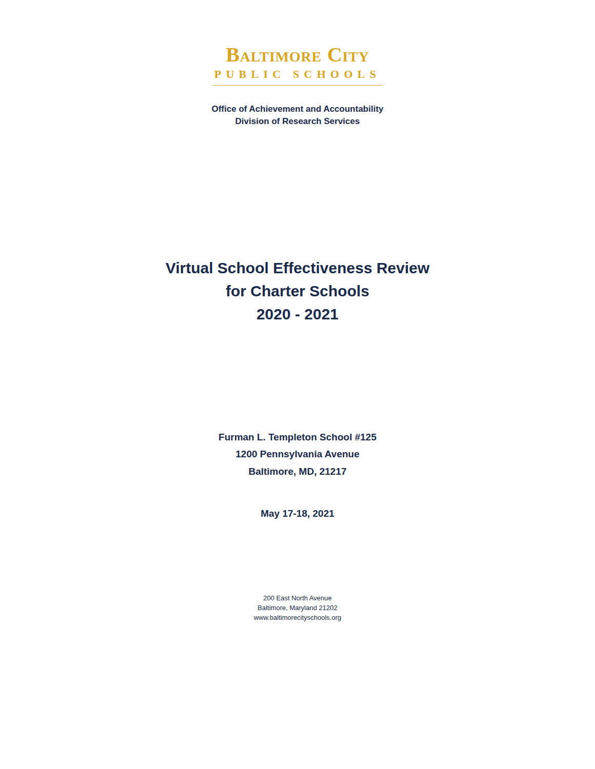Baltimore City
PUBLIC SCHOOLS
Office of Achievement and Accountability
Division of Research Services
Virtual School Effectiveness Review for Charter Schools 2020 - 2021
Furman L. Templeton School #125
1200 Pennsylvania Avenue
Baltimore, MD, 21217
May 17-18, 2021
200 East North Avenue
Baltimore, Maryland 21202
www.baltimorecityschools.org